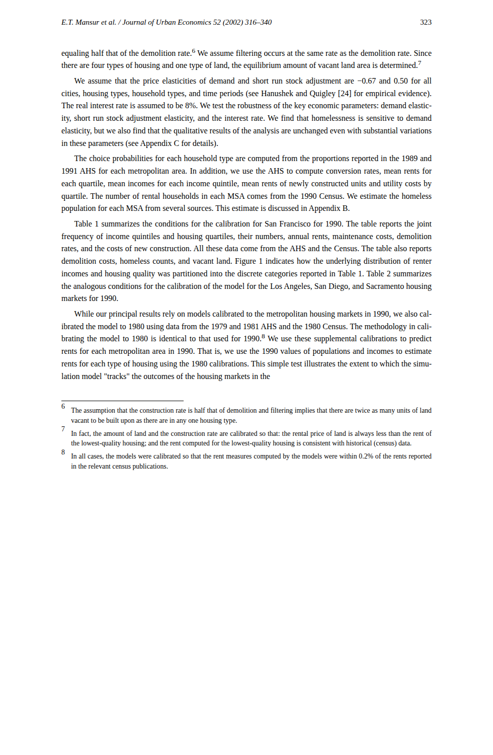E.T. Mansur et al. / Journal of Urban Economics 52 (2002) 316–340 323
equaling half that of the demolition rate.6 We assume filtering occurs at the same rate as the demolition rate. Since there are four types of housing and one type of land, the equilibrium amount of vacant land area is determined.7
We assume that the price elasticities of demand and short run stock adjustment are −0.67 and 0.50 for all cities, housing types, household types, and time periods (see Hanushek and Quigley [24] for empirical evidence). The real interest rate is assumed to be 8%. We test the robustness of the key economic parameters: demand elasticity, short run stock adjustment elasticity, and the interest rate. We find that homelessness is sensitive to demand elasticity, but we also find that the qualitative results of the analysis are unchanged even with substantial variations in these parameters (see Appendix C for details).
The choice probabilities for each household type are computed from the proportions reported in the 1989 and 1991 AHS for each metropolitan area. In addition, we use the AHS to compute conversion rates, mean rents for each quartile, mean incomes for each income quintile, mean rents of newly constructed units and utility costs by quartile. The number of rental households in each MSA comes from the 1990 Census. We estimate the homeless population for each MSA from several sources. This estimate is discussed in Appendix B.
Table 1 summarizes the conditions for the calibration for San Francisco for 1990. The table reports the joint frequency of income quintiles and housing quartiles, their numbers, annual rents, maintenance costs, demolition rates, and the costs of new construction. All these data come from the AHS and the Census. The table also reports demolition costs, homeless counts, and vacant land. Figure 1 indicates how the underlying distribution of renter incomes and housing quality was partitioned into the discrete categories reported in Table 1. Table 2 summarizes the analogous conditions for the calibration of the model for the Los Angeles, San Diego, and Sacramento housing markets for 1990.
While our principal results rely on models calibrated to the metropolitan housing markets in 1990, we also calibrated the model to 1980 using data from the 1979 and 1981 AHS and the 1980 Census. The methodology in calibrating the model to 1980 is identical to that used for 1990.8 We use these supplemental calibrations to predict rents for each metropolitan area in 1990. That is, we use the 1990 values of populations and incomes to estimate rents for each type of housing using the 1980 calibrations. This simple test illustrates the extent to which the simulation model "tracks" the outcomes of the housing markets in the
6 The assumption that the construction rate is half that of demolition and filtering implies that there are twice as many units of land vacant to be built upon as there are in any one housing type.
7 In fact, the amount of land and the construction rate are calibrated so that: the rental price of land is always less than the rent of the lowest-quality housing; and the rent computed for the lowest-quality housing is consistent with historical (census) data.
8 In all cases, the models were calibrated so that the rent measures computed by the models were within 0.2% of the rents reported in the relevant census publications.